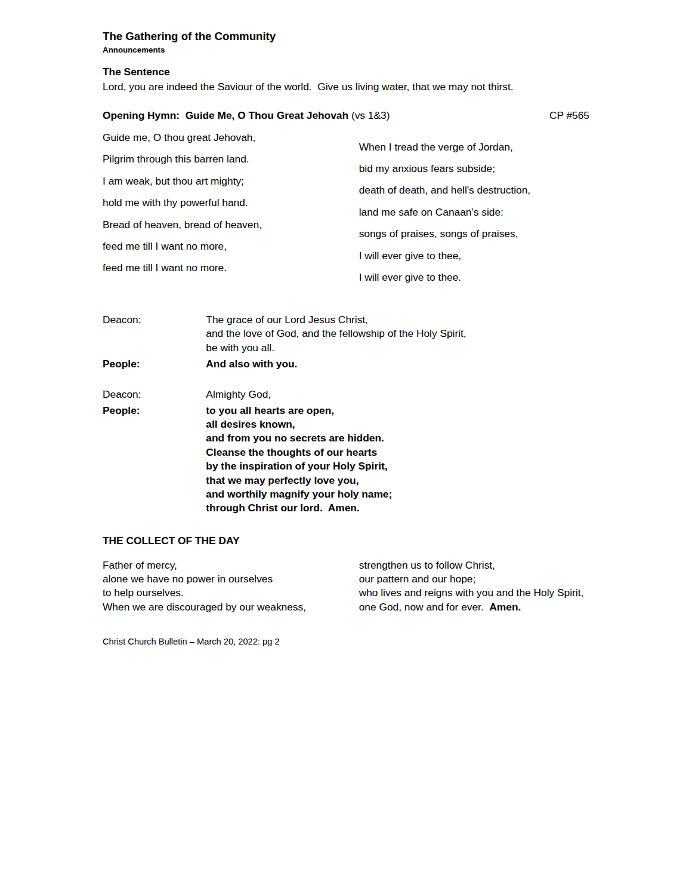The Gathering of the Community
Announcements
The Sentence
Lord, you are indeed the Saviour of the world. Give us living water, that we may not thirst.
Opening Hymn: Guide Me, O Thou Great Jehovah (vs 1&3) CP #565
Guide me, O thou great Jehovah,
Pilgrim through this barren land.
I am weak, but thou art mighty;
hold me with thy powerful hand.
Bread of heaven, bread of heaven,
feed me till I want no more,
feed me till I want no more.
When I tread the verge of Jordan,
bid my anxious fears subside;
death of death, and hell's destruction,
land me safe on Canaan's side:
songs of praises, songs of praises,
I will ever give to thee,
I will ever give to thee.
| Deacon: | The grace of our Lord Jesus Christ, and the love of God, and the fellowship of the Holy Spirit, be with you all. |
| People: | And also with you. |
| Deacon: | Almighty God, |
| People: | to you all hearts are open, all desires known, and from you no secrets are hidden. Cleanse the thoughts of our hearts by the inspiration of your Holy Spirit, that we may perfectly love you, and worthily magnify your holy name; through Christ our lord. Amen. |
THE COLLECT OF THE DAY
Father of mercy,
alone we have no power in ourselves
to help ourselves.
When we are discouraged by our weakness,
strengthen us to follow Christ,
our pattern and our hope;
who lives and reigns with you and the Holy Spirit,
one God, now and for ever. Amen.
Christ Church Bulletin – March 20, 2022: pg 2